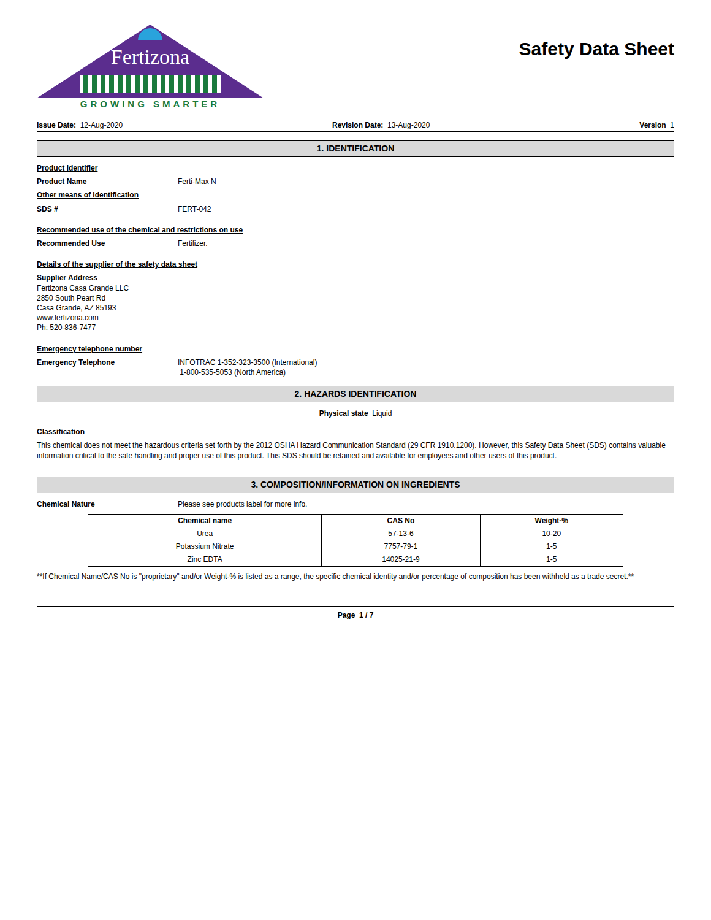Fertizona
GROWING SMARTER
Safety Data Sheet
Issue Date: 12-Aug-2020 Revision Date: 13-Aug-2020 Version 1
1. IDENTIFICATION
Product identifier
Product Name Ferti-Max N
Other means of identification
SDS #FERT-042
Recommended use of the chemical and restrictions on use
Recommended Use Fertilizer.
Details of the supplier of the safety data sheet
Supplier Address
Fertizona Casa Grande LLC
2850 South Peart Rd
Casa Grande, AZ 85193
www.fertizona.com
Ph: 520-836-7477
Emergency telephone number
Emergency Telephone INFOTRAC 1-352-323-3500 (International)
1-800-535-5053 (North America)
2. HAZARDS IDENTIFICATION
Physical state Liquid
Classification
This chemical does not meet the hazardous criteria set forth by the 2012 OSHA Hazard Communication Standard (29 CFR 1910.1200). However, this Safety Data Sheet (SDS) contains valuable information critical to the safe handling and proper use of this product. This SDS should be retained and available for employees and other users of this product.
3. COMPOSITION/INFORMATION ON INGREDIENTS
Chemical Nature Please see products label for more info.
| Chemical name | CAS No | Weight-% |
| --- | --- | --- |
| Urea | 57-13-6 | 10-20 |
| Potassium Nitrate | 7757-79-1 | 1-5 |
| Zinc EDTA | 14025-21-9 | 1-5 |
**If Chemical Name/CAS No is "proprietary" and/or Weight-% is listed as a range, the specific chemical identity and/or percentage of composition has been withheld as a trade secret.**
Page 1 / 7